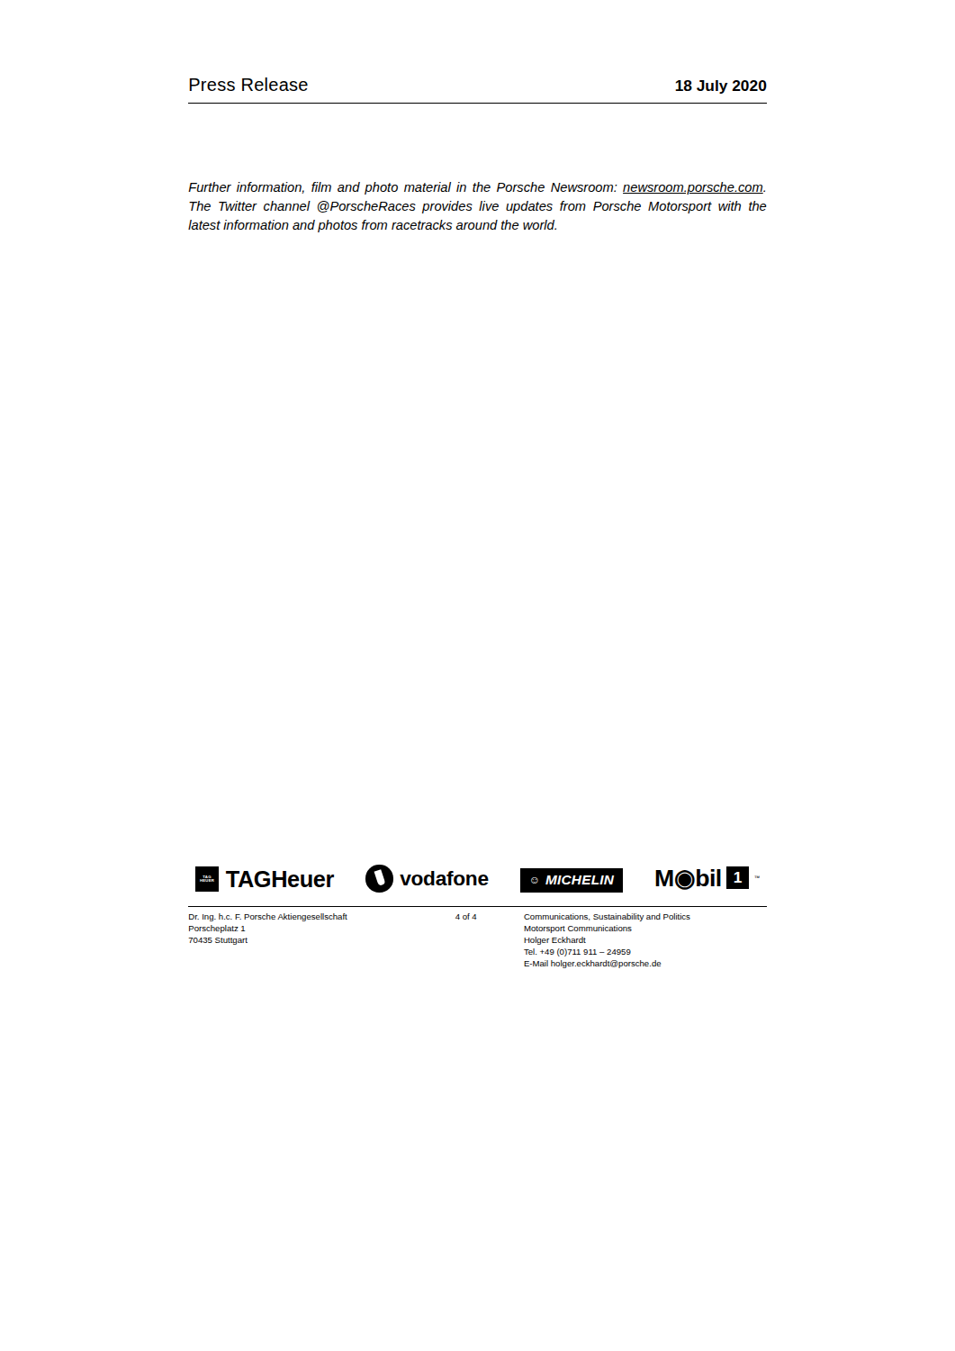Press Release
18 July 2020
Further information, film and photo material in the Porsche Newsroom: newsroom.porsche.com. The Twitter channel @PorscheRaces provides live updates from Porsche Motorsport with the latest information and photos from racetracks around the world.
TAG HEUER
TAGHeuer
vodafone
☺
MICHELIN
M◉bil
1
™
Dr. Ing. h.c. F. Porsche Aktiengesellschaft
Porscheplatz 1
70435 Stuttgart
4 of 4
Communications, Sustainability and Politics
Motorsport Communications
Holger Eckhardt
Tel. +49 (0)711 911 – 24959
E-Mail holger.eckhardt@porsche.de